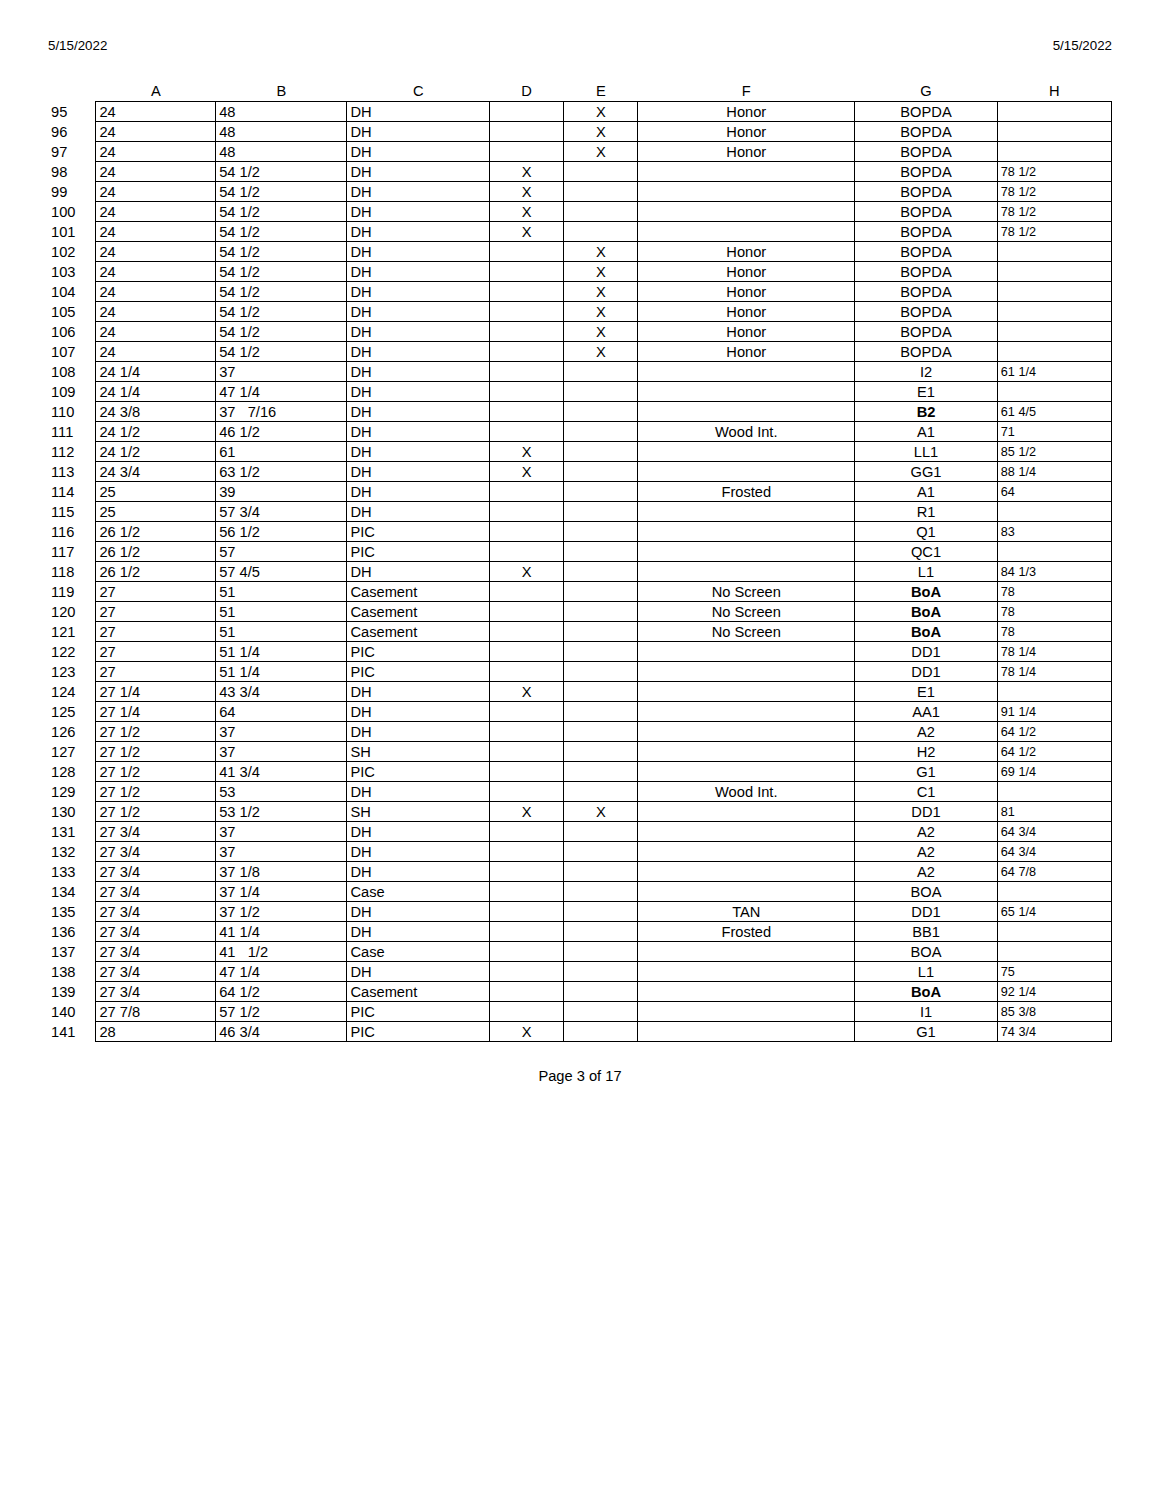5/15/2022 5/15/2022
| | A | B | C | D | E | F | G | H |
| --- | --- | --- | --- | --- | --- | --- | --- | --- |
| 95 | 24 | 48 | DH | | X | Honor | BOPDA | |
| 96 | 24 | 48 | DH | | X | Honor | BOPDA | |
| 97 | 24 | 48 | DH | | X | Honor | BOPDA | |
| 98 | 24 | 54 1/2 | DH | X | | | BOPDA | 78 1/2 |
| 99 | 24 | 54 1/2 | DH | X | | | BOPDA | 78 1/2 |
| 100 | 24 | 54 1/2 | DH | X | | | BOPDA | 78 1/2 |
| 101 | 24 | 54 1/2 | DH | X | | | BOPDA | 78 1/2 |
| 102 | 24 | 54 1/2 | DH | | X | Honor | BOPDA | |
| 103 | 24 | 54 1/2 | DH | | X | Honor | BOPDA | |
| 104 | 24 | 54 1/2 | DH | | X | Honor | BOPDA | |
| 105 | 24 | 54 1/2 | DH | | X | Honor | BOPDA | |
| 106 | 24 | 54 1/2 | DH | | X | Honor | BOPDA | |
| 107 | 24 | 54 1/2 | DH | | X | Honor | BOPDA | |
| 108 | 24 1/4 | 37 | DH | | | | I2 | 61 1/4 |
| 109 | 24 1/4 | 47 1/4 | DH | | | | E1 | |
| 110 | 24 3/8 | 37 7/16 | DH | | | | B2 | 61 4/5 |
| 111 | 24 1/2 | 46 1/2 | DH | | | Wood Int. | A1 | 71 |
| 112 | 24 1/2 | 61 | DH | X | | | LL1 | 85 1/2 |
| 113 | 24 3/4 | 63 1/2 | DH | X | | | GG1 | 88 1/4 |
| 114 | 25 | 39 | DH | | | Frosted | A1 | 64 |
| 115 | 25 | 57 3/4 | DH | | | | R1 | |
| 116 | 26 1/2 | 56 1/2 | PIC | | | | Q1 | 83 |
| 117 | 26 1/2 | 57 | PIC | | | | QC1 | |
| 118 | 26 1/2 | 57 4/5 | DH | X | | | L1 | 84 1/3 |
| 119 | 27 | 51 | Casement | | | No Screen | BoA | 78 |
| 120 | 27 | 51 | Casement | | | No Screen | BoA | 78 |
| 121 | 27 | 51 | Casement | | | No Screen | BoA | 78 |
| 122 | 27 | 51 1/4 | PIC | | | | DD1 | 78 1/4 |
| 123 | 27 | 51 1/4 | PIC | | | | DD1 | 78 1/4 |
| 124 | 27 1/4 | 43 3/4 | DH | X | | | E1 | |
| 125 | 27 1/4 | 64 | DH | | | | AA1 | 91 1/4 |
| 126 | 27 1/2 | 37 | DH | | | | A2 | 64 1/2 |
| 127 | 27 1/2 | 37 | SH | | | | H2 | 64 1/2 |
| 128 | 27 1/2 | 41 3/4 | PIC | | | | G1 | 69 1/4 |
| 129 | 27 1/2 | 53 | DH | | | Wood Int. | C1 | |
| 130 | 27 1/2 | 53 1/2 | SH | X | X | | DD1 | 81 |
| 131 | 27 3/4 | 37 | DH | | | | A2 | 64 3/4 |
| 132 | 27 3/4 | 37 | DH | | | | A2 | 64 3/4 |
| 133 | 27 3/4 | 37 1/8 | DH | | | | A2 | 64 7/8 |
| 134 | 27 3/4 | 37 1/4 | Case | | | | BOA | |
| 135 | 27 3/4 | 37 1/2 | DH | | | TAN | DD1 | 65 1/4 |
| 136 | 27 3/4 | 41 1/4 | DH | | | Frosted | BB1 | |
| 137 | 27 3/4 | 41 1/2 | Case | | | | BOA | |
| 138 | 27 3/4 | 47 1/4 | DH | | | | L1 | 75 |
| 139 | 27 3/4 | 64 1/2 | Casement | | | | BoA | 92 1/4 |
| 140 | 27 7/8 | 57 1/2 | PIC | | | | I1 | 85 3/8 |
| 141 | 28 | 46 3/4 | PIC | X | | | G1 | 74 3/4 |
Page 3 of 17